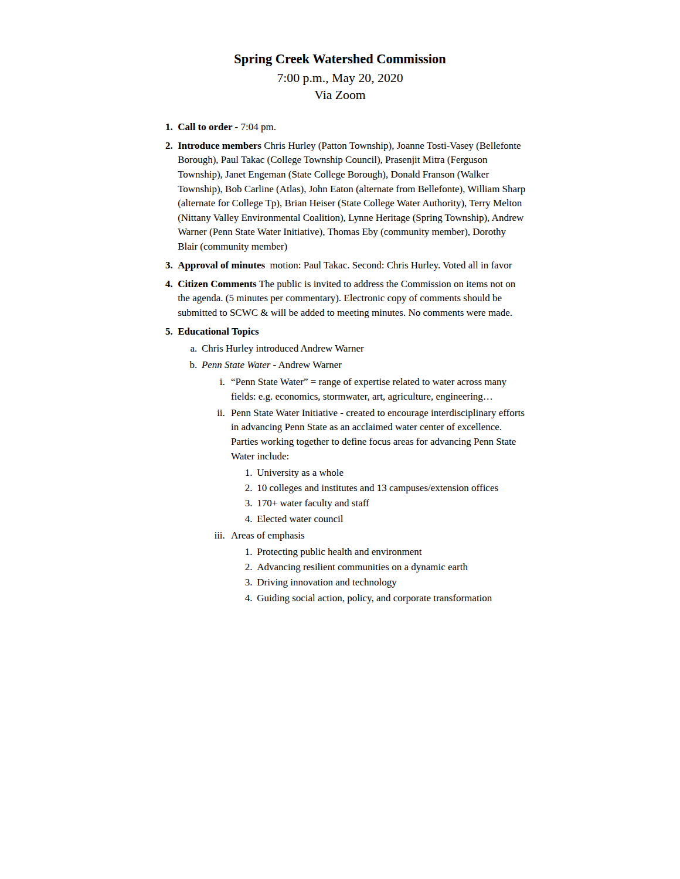Spring Creek Watershed Commission
7:00 p.m., May 20, 2020
Via Zoom
Call to order - 7:04 pm.
Introduce members Chris Hurley (Patton Township), Joanne Tosti-Vasey (Bellefonte Borough), Paul Takac (College Township Council), Prasenjit Mitra (Ferguson Township), Janet Engeman (State College Borough), Donald Franson (Walker Township), Bob Carline (Atlas), John Eaton (alternate from Bellefonte), William Sharp (alternate for College Tp), Brian Heiser (State College Water Authority), Terry Melton (Nittany Valley Environmental Coalition), Lynne Heritage (Spring Township), Andrew Warner (Penn State Water Initiative), Thomas Eby (community member), Dorothy Blair (community member)
Approval of minutes motion: Paul Takac. Second: Chris Hurley. Voted all in favor
Citizen Comments The public is invited to address the Commission on items not on the agenda. (5 minutes per commentary). Electronic copy of comments should be submitted to SCWC & will be added to meeting minutes. No comments were made.
Educational Topics
Chris Hurley introduced Andrew Warner
Penn State Water - Andrew Warner
“Penn State Water” = range of expertise related to water across many fields: e.g. economics, stormwater, art, agriculture, engineering…
Penn State Water Initiative - created to encourage interdisciplinary efforts in advancing Penn State as an acclaimed water center of excellence. Parties working together to define focus areas for advancing Penn State Water include:
University as a whole
10 colleges and institutes and 13 campuses/extension offices
170+ water faculty and staff
Elected water council
Areas of emphasis
Protecting public health and environment
Advancing resilient communities on a dynamic earth
Driving innovation and technology
Guiding social action, policy, and corporate transformation